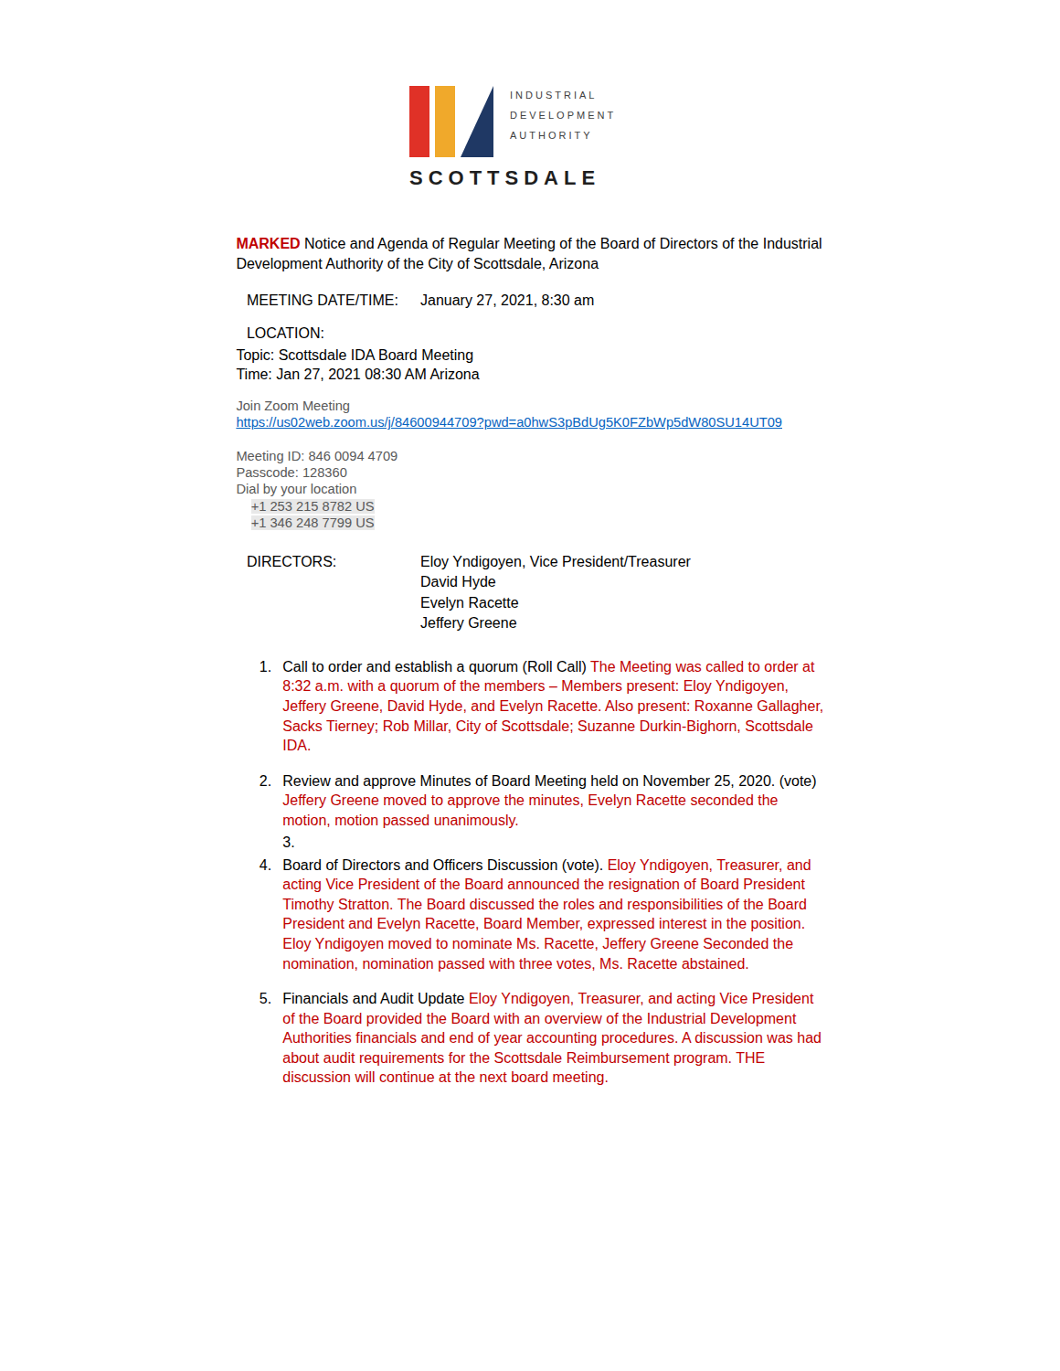INDUSTRIAL DEVELOPMENT AUTHORITY SCOTTSDALE
MARKED Notice and Agenda of Regular Meeting of the Board of Directors of the Industrial Development Authority of the City of Scottsdale, Arizona
MEETING DATE/TIME:
January 27, 2021, 8:30 am
LOCATION:
Topic: Scottsdale IDA Board Meeting
Time: Jan 27, 2021 08:30 AM Arizona
Join Zoom Meeting
https://us02web.zoom.us/j/84600944709?pwd=a0hwS3pBdUg5K0FZbWp5dW80SU14UT09
Meeting ID: 846 0094 4709
Passcode: 128360
Dial by your location
+1 253 215 8782 US
+1 346 248 7799 US
DIRECTORS:
Eloy Yndigoyen, Vice President/Treasurer
David Hyde
Evelyn Racette
Jeffery Greene
Call to order and establish a quorum (Roll Call) The Meeting was called to order at 8:32 a.m. with a quorum of the members – Members present: Eloy Yndigoyen, Jeffery Greene, David Hyde, and Evelyn Racette. Also present: Roxanne Gallagher, Sacks Tierney; Rob Millar, City of Scottsdale; Suzanne Durkin-Bighorn, Scottsdale IDA.
Review and approve Minutes of Board Meeting held on November 25, 2020. (vote) Jeffery Greene moved to approve the minutes, Evelyn Racette seconded the motion, motion passed unanimously.
3.
Board of Directors and Officers Discussion (vote). Eloy Yndigoyen, Treasurer, and acting Vice President of the Board announced the resignation of Board President Timothy Stratton. The Board discussed the roles and responsibilities of the Board President and Evelyn Racette, Board Member, expressed interest in the position. Eloy Yndigoyen moved to nominate Ms. Racette, Jeffery Greene Seconded the nomination, nomination passed with three votes, Ms. Racette abstained.
Financials and Audit Update Eloy Yndigoyen, Treasurer, and acting Vice President of the Board provided the Board with an overview of the Industrial Development Authorities financials and end of year accounting procedures. A discussion was had about audit requirements for the Scottsdale Reimbursement program. THE discussion will continue at the next board meeting.